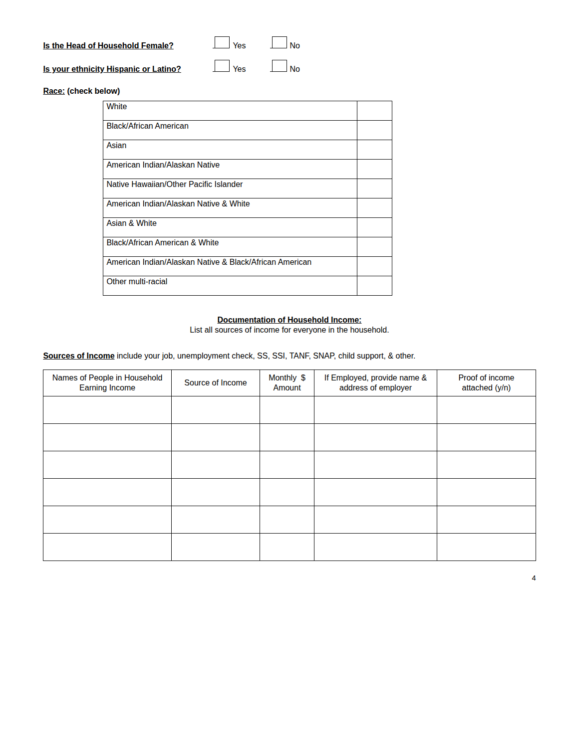Is the Head of Household Female? Yes No
Is your ethnicity Hispanic or Latino? Yes No
Race: (check below)
| White | |
| Black/African American | |
| Asian | |
| American Indian/Alaskan Native | |
| Native Hawaiian/Other Pacific Islander | |
| American Indian/Alaskan Native & White | |
| Asian & White | |
| Black/African American & White | |
| American Indian/Alaskan Native & Black/African American | |
| Other multi-racial | |
Documentation of Household Income:
List all sources of income for everyone in the household.
Sources of Income include your job, unemployment check, SS, SSI, TANF, SNAP, child support, & other.
| Names of People in Household Earning Income | Source of Income | Monthly $ Amount | If Employed, provide name & address of employer | Proof of income attached (y/n) |
| --- | --- | --- | --- | --- |
4